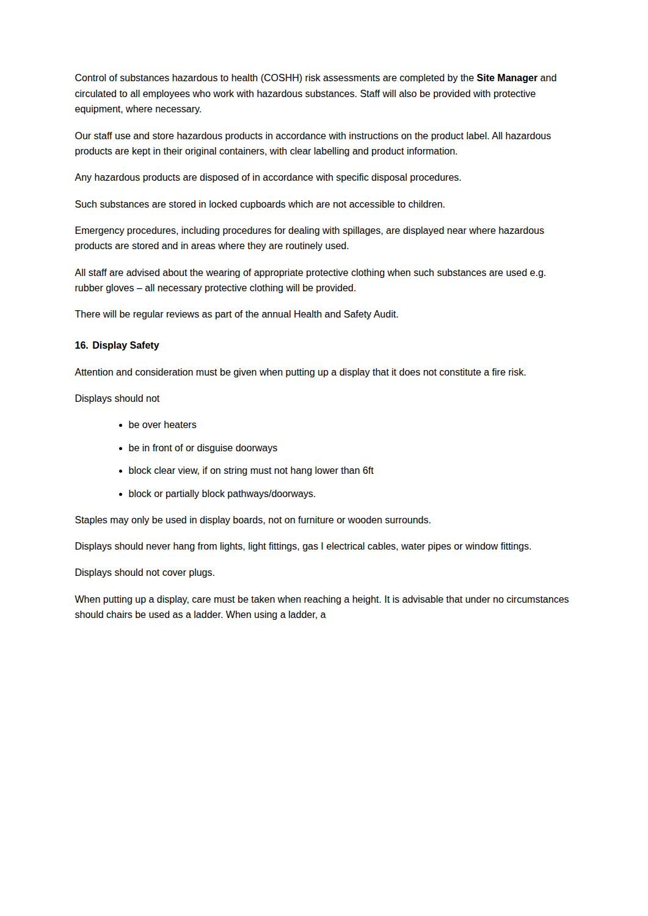Control of substances hazardous to health (COSHH) risk assessments are completed by the Site Manager and circulated to all employees who work with hazardous substances. Staff will also be provided with protective equipment, where necessary.
Our staff use and store hazardous products in accordance with instructions on the product label. All hazardous products are kept in their original containers, with clear labelling and product information.
Any hazardous products are disposed of in accordance with specific disposal procedures.
Such substances are stored in locked cupboards which are not accessible to children.
Emergency procedures, including procedures for dealing with spillages, are displayed near where hazardous products are stored and in areas where they are routinely used.
All staff are advised about the wearing of appropriate protective clothing when such substances are used e.g. rubber gloves – all necessary protective clothing will be provided.
There will be regular reviews as part of the annual Health and Safety Audit.
16. Display Safety
Attention and consideration must be given when putting up a display that it does not constitute a fire risk.
Displays should not
be over heaters
be in front of or disguise doorways
block clear view, if on string must not hang lower than 6ft
block or partially block pathways/doorways.
Staples may only be used in display boards, not on furniture or wooden surrounds.
Displays should never hang from lights, light fittings, gas I electrical cables, water pipes or window fittings.
Displays should not cover plugs.
When putting up a display, care must be taken when reaching a height. It is advisable that under no circumstances should chairs be used as a ladder. When using a ladder, a